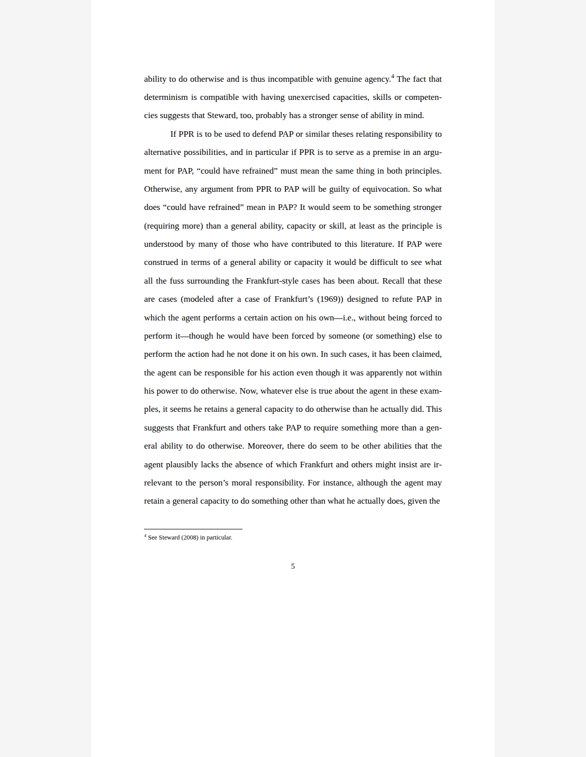ability to do otherwise and is thus incompatible with genuine agency.4 The fact that determinism is compatible with having unexercised capacities, skills or competencies suggests that Steward, too, probably has a stronger sense of ability in mind.
If PPR is to be used to defend PAP or similar theses relating responsibility to alternative possibilities, and in particular if PPR is to serve as a premise in an argument for PAP, “could have refrained” must mean the same thing in both principles. Otherwise, any argument from PPR to PAP will be guilty of equivocation. So what does “could have refrained” mean in PAP? It would seem to be something stronger (requiring more) than a general ability, capacity or skill, at least as the principle is understood by many of those who have contributed to this literature. If PAP were construed in terms of a general ability or capacity it would be difficult to see what all the fuss surrounding the Frankfurt-style cases has been about. Recall that these are cases (modeled after a case of Frankfurt’s (1969)) designed to refute PAP in which the agent performs a certain action on his own—i.e., without being forced to perform it—though he would have been forced by someone (or something) else to perform the action had he not done it on his own. In such cases, it has been claimed, the agent can be responsible for his action even though it was apparently not within his power to do otherwise. Now, whatever else is true about the agent in these examples, it seems he retains a general capacity to do otherwise than he actually did. This suggests that Frankfurt and others take PAP to require something more than a general ability to do otherwise. Moreover, there do seem to be other abilities that the agent plausibly lacks the absence of which Frankfurt and others might insist are irrelevant to the person’s moral responsibility. For instance, although the agent may retain a general capacity to do something other than what he actually does, given the
4 See Steward (2008) in particular.
5